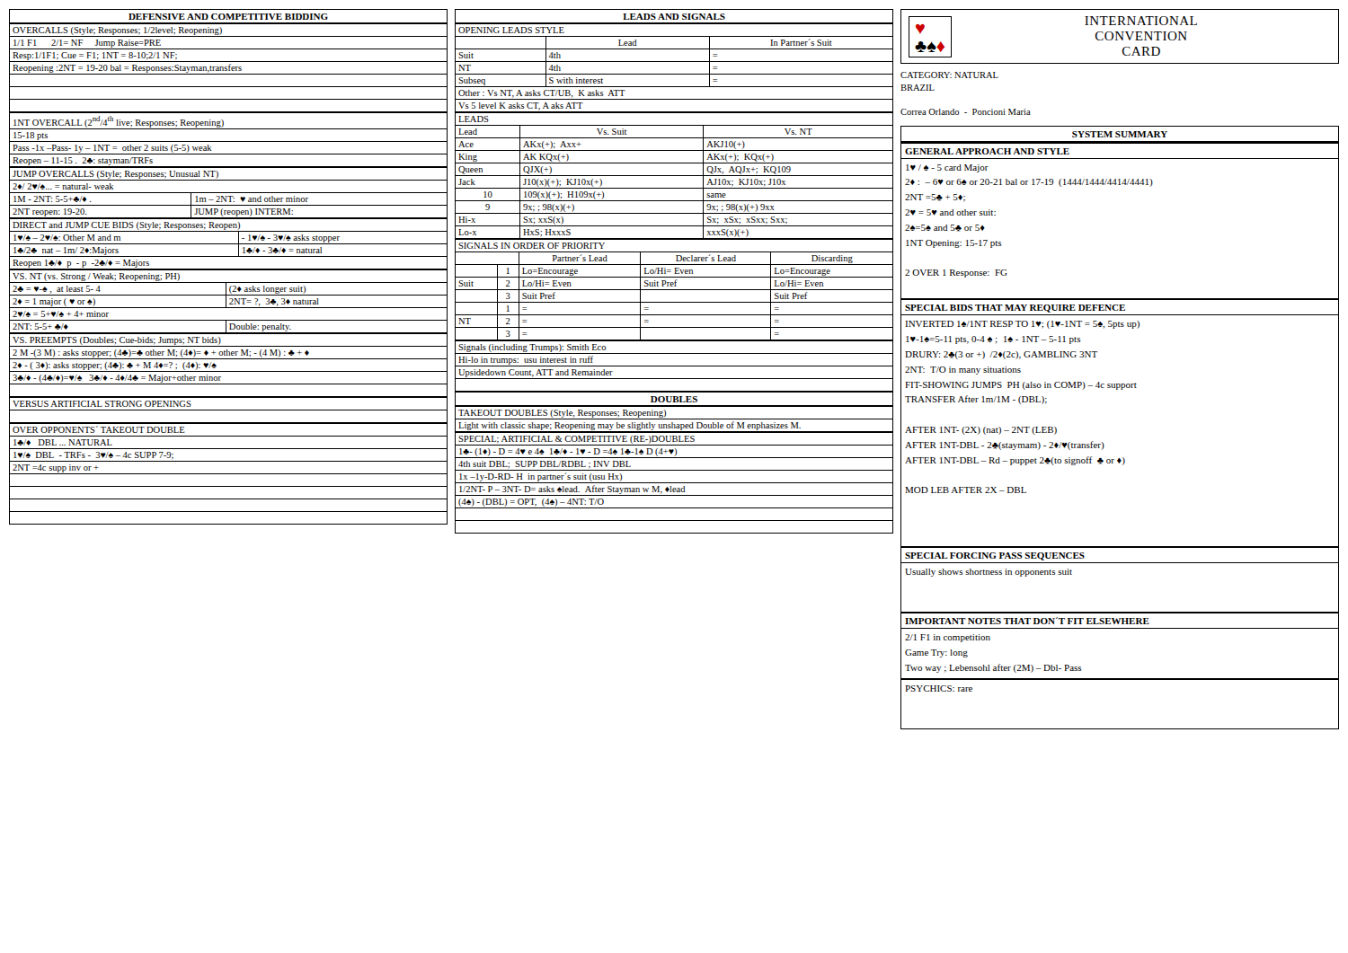| DEFENSIVE AND COMPETITIVE BIDDING |
| OVERCALLS (Style; Responses; 1/2level; Reopening) |
| 1/1 F1 2/1= NF Jump Raise=PRE |
| Resp:1/1F1; Cue = F1; 1NT = 8-10;2/1 NF; |
| Reopening :2NT = 19-20 bal = Responses:Stayman,transfers |
| 1NT OVERCALL (2 nd /4 th live; Responses; Reopening) |
| 15-18 pts |
| Pass -1x –Pass- 1y – 1NT = other 2 suits (5-5) weak |
| Reopen – 11-15 . 2♣: stayman/TRFs |
| JUMP OVERCALLS (Style; Responses; Unusual NT) |
| 2♦/ 2♥/♠... = natural- weak |
| 1M - 2NT: 5-5+♣/♦ . | 1m – 2NT: ♥ and other minor |
| 2NT reopen: 19-20. | JUMP (reopen) INTERM: |
| DIRECT and JUMP CUE BIDS (Style; Responses; Reopen) |
| 1♥/♠ – 2♥/♠: Other M and m | - 1♥/♠ - 3♥/♠ asks stopper |
| 1♣/2♣ nat – 1m/ 2♦:Majors | 1♣/♦ - 3♣/♦ = natural |
| Reopen 1♣/♦ p - p -2♣/♦ = Majors |
| VS. NT (vs. Strong / Weak; Reopening; PH) |
| 2♣ = ♥-♠ , at least 5- 4 | (2♦ asks longer suit) |
| 2♦ = 1 major ( ♥ or ♠) | 2NT= ?, 3♣, 3♦ natural |
| 2♥/♠ = 5+♥/♠ + 4+ minor |
| 2NT: 5-5+ ♣/♦ | Double: penalty. |
| VS. PREEMPTS (Doubles; Cue-bids; Jumps; NT bids) |
| 2 M -(3 M) : asks stopper; (4♣)=♣ other M; (4♦)= ♦ + other M; - (4 M) : ♣ + ♦ |
| 2♦ - ( 3♦): asks stopper; (4♣): ♣ + M 4♦=? ; (4♦): ♥/♠ |
| 3♣/♦ - (4♣/♦)=♥/♠ 3♣/♦ - 4♦/4♣ = Major+other minor |
| VERSUS ARTIFICIAL STRONG OPENINGS |
| OVER OPPONENTS´ TAKEOUT DOUBLE |
| 1♣/♦ DBL ... NATURAL |
| 1♥/♠ DBL - TRFs - 3♥/♠ – 4c SUPP 7-9; |
| 2NT =4c supp inv or + |
| LEADS AND SIGNALS |
| OPENING LEADS STYLE |
| | Lead | In Partner´s Suit |
| Suit | 4th | = |
| NT | 4th | = |
| Subseq | S with interest | = |
| Other : Vs NT, A asks CT/UB, K asks ATT |
| Vs 5 level K asks CT, A aks ATT |
| LEADS |
| Lead | Vs. Suit | Vs. NT |
| Ace | AKx(+); Axx+ | AKJ10(+) |
| King | AK KQx(+) | AKx(+); KQx(+) |
| Queen | QJX(+) | QJx, AQJx+; KQ109 |
| Jack | J10(x)(+); KJ10x(+) | AJ10x; KJ10x; J10x |
| 10 | 109(x)(+); H109x(+) | same |
| 9 | 9x; ; 98(x)(+) | 9x; ; 98(x)(+) 9xx |
| Hi-x | Sx; xxS(x) | Sx; xSx; xSxx; Sxx; |
| Lo-x | HxS; HxxxS | xxxS(x)(+) |
| SIGNALS IN ORDER OF PRIORITY |
| | Partner´s Lead | Declarer´s Lead | Discarding |
| | 1 | Lo=Encourage | Lo/Hi= Even | Lo=Encourage |
| Suit | 2 | Lo/Hi= Even | Suit Pref | Lo/Hi= Even |
| | 3 | Suit Pref | | Suit Pref |
| | 1 | = | = | = |
| NT | 2 | = | = | = |
| | 3 | = | | = |
| Signals (including Trumps): Smith Eco |
| Hi-lo in trumps: usu interest in ruff |
| Upsidedown Count, ATT and Remainder |
| DOUBLES |
| TAKEOUT DOUBLES (Style, Responses; Reopening) |
| Light with classic shape; Reopening may be slightly unshaped Double of M enphasizes M. |
| SPECIAL; ARTIFICIAL & COMPETITIVE (RE-)DOUBLES |
| 1♣- (1♦) - D = 4♥ e 4♠ 1♣/♦ - 1♥ - D =4♠ 1♣-1♠ D (4+♥) |
| 4th suit DBL; SUPP DBL/RDBL ; INV DBL |
| 1x –1y-D-RD- H in partner´s suit (usu Hx) |
| 1/2NT- P – 3NT- D= asks ♠lead. After Stayman w M, ♦lead |
| (4♠) - (DBL) = OPT, (4♠) – 4NT: T/O |
♥
♣♠♦
INTERNATIONAL
CONVENTION
CARD
CATEGORY: NATURAL
BRAZIL
Correa Orlando - Poncioni Maria
SYSTEM SUMMARY
GENERAL APPROACH AND STYLE
1♥ / ♠ - 5 card Major
2♦ : – 6♥ or 6♠ or 20-21 bal or 17-19 (1444/1444/4414/4441)
2NT =5♣ + 5♦;
2♥ = 5♥ and other suit:
2♠=5♠ and 5♣ or 5♦
1NT Opening: 15-17 pts
2 OVER 1 Response: FG
SPECIAL BIDS THAT MAY REQUIRE DEFENCE
INVERTED 1♠/1NT RESP TO 1♥; (1♥-1NT = 5♠, 5pts up)
1♥-1♠=5-11 pts, 0-4 ♠ ; 1♠ - 1NT – 5-11 pts
DRURY: 2♣(3 or +) /2♦(2c), GAMBLING 3NT
2NT: T/O in many situations
FIT-SHOWING JUMPS PH (also in COMP) – 4c support
TRANSFER After 1m/1M - (DBL);
AFTER 1NT- (2X) (nat) – 2NT (LEB)
AFTER 1NT-DBL - 2♣(staymam) - 2♦/♥(transfer)
AFTER 1NT-DBL – Rd – puppet 2♣(to signoff ♣ or ♦)
MOD LEB AFTER 2X – DBL
SPECIAL FORCING PASS SEQUENCES
Usually shows shortness in opponents suit
IMPORTANT NOTES THAT DON´T FIT ELSEWHERE
2/1 F1 in competition
Game Try: long
Two way ; Lebensohl after (2M) – Dbl- Pass
PSYCHICS: rare